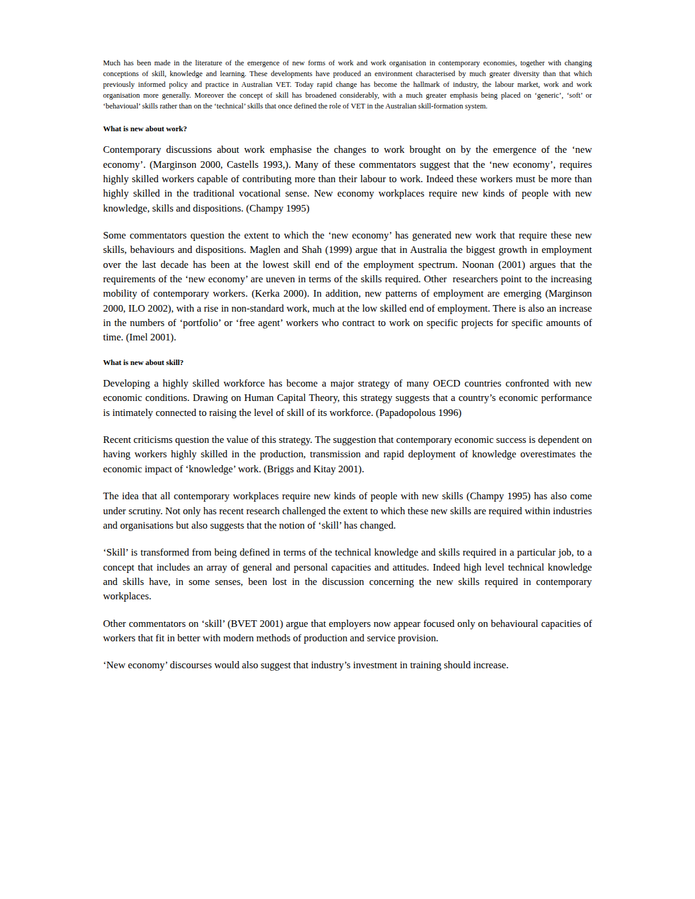Much has been made in the literature of the emergence of new forms of work and work organisation in contemporary economies, together with changing conceptions of skill, knowledge and learning. These developments have produced an environment characterised by much greater diversity than that which previously informed policy and practice in Australian VET. Today rapid change has become the hallmark of industry, the labour market, work and work organisation more generally. Moreover the concept of skill has broadened considerably, with a much greater emphasis being placed on ‘generic’, ‘soft’ or ‘behavioual’ skills rather than on the ‘technical’ skills that once defined the role of VET in the Australian skill-formation system.
What is new about work?
Contemporary discussions about work emphasise the changes to work brought on by the emergence of the ‘new economy’. (Marginson 2000, Castells 1993,). Many of these commentators suggest that the ‘new economy’, requires highly skilled workers capable of contributing more than their labour to work. Indeed these workers must be more than highly skilled in the traditional vocational sense. New economy workplaces require new kinds of people with new knowledge, skills and dispositions. (Champy 1995)
Some commentators question the extent to which the ‘new economy’ has generated new work that require these new skills, behaviours and dispositions. Maglen and Shah (1999) argue that in Australia the biggest growth in employment over the last decade has been at the lowest skill end of the employment spectrum. Noonan (2001) argues that the requirements of the ‘new economy’ are uneven in terms of the skills required. Other researchers point to the increasing mobility of contemporary workers. (Kerka 2000). In addition, new patterns of employment are emerging (Marginson 2000, ILO 2002), with a rise in non-standard work, much at the low skilled end of employment. There is also an increase in the numbers of ‘portfolio’ or ‘free agent’ workers who contract to work on specific projects for specific amounts of time. (Imel 2001).
What is new about skill?
Developing a highly skilled workforce has become a major strategy of many OECD countries confronted with new economic conditions. Drawing on Human Capital Theory, this strategy suggests that a country’s economic performance is intimately connected to raising the level of skill of its workforce. (Papadopolous 1996)
Recent criticisms question the value of this strategy. The suggestion that contemporary economic success is dependent on having workers highly skilled in the production, transmission and rapid deployment of knowledge overestimates the economic impact of ‘knowledge’ work. (Briggs and Kitay 2001).
The idea that all contemporary workplaces require new kinds of people with new skills (Champy 1995) has also come under scrutiny. Not only has recent research challenged the extent to which these new skills are required within industries and organisations but also suggests that the notion of ‘skill’ has changed.
‘Skill’ is transformed from being defined in terms of the technical knowledge and skills required in a particular job, to a concept that includes an array of general and personal capacities and attitudes. Indeed high level technical knowledge and skills have, in some senses, been lost in the discussion concerning the new skills required in contemporary workplaces.
Other commentators on ‘skill’ (BVET 2001) argue that employers now appear focused only on behavioural capacities of workers that fit in better with modern methods of production and service provision.
‘New economy’ discourses would also suggest that industry’s investment in training should increase.